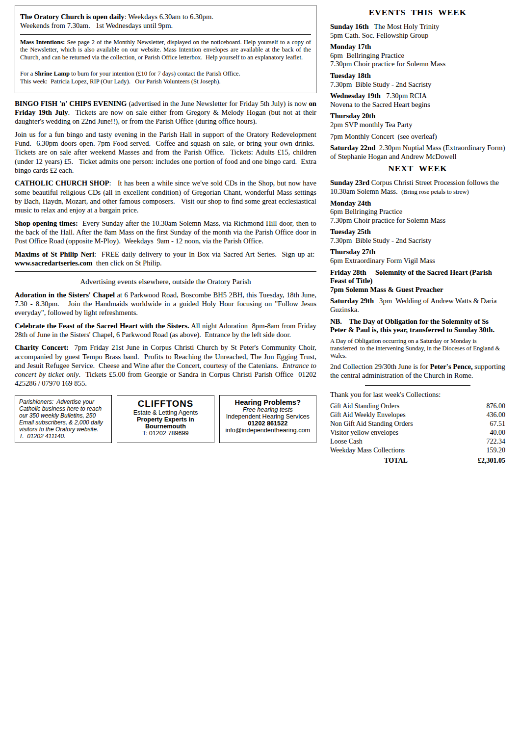The Oratory Church is open daily: Weekdays 6.30am to 6.30pm.
Weekends from 7.30am. 1st Wednesdays until 9pm.
Mass Intentions: See page 2 of the Monthly Newsletter, displayed on the noticeboard. Help yourself to a copy of the Newsletter, which is also available on our website. Mass Intention envelopes are available at the back of the Church, and can be returned via the collection, or Parish Office letterbox. Help yourself to an explanatory leaflet.
For a Shrine Lamp to burn for your intention (£10 for 7 days) contact the Parish Office.
This week: Patricia Lopez, RIP (Our Lady). Our Parish Volunteers (St Joseph).
BINGO FISH 'n' CHIPS EVENING (advertised in the June Newsletter for Friday 5th July) is now on Friday 19th July. Tickets are now on sale either from Gregory & Melody Hogan (but not at their daughter's wedding on 22nd June!!), or from the Parish Office (during office hours).
Join us for a fun bingo and tasty evening in the Parish Hall in support of the Oratory Redevelopment Fund. 6.30pm doors open. 7pm Food served. Coffee and squash on sale, or bring your own drinks. Tickets are on sale after weekend Masses and from the Parish Office. Tickets: Adults £15, children (under 12 years) £5. Ticket admits one person: includes one portion of food and one bingo card. Extra bingo cards £2 each.
CATHOLIC CHURCH SHOP: It has been a while since we've sold CDs in the Shop, but now have some beautiful religious CDs (all in excellent condition) of Gregorian Chant, wonderful Mass settings by Bach, Haydn, Mozart, and other famous composers. Visit our shop to find some great ecclesiastical music to relax and enjoy at a bargain price.
Shop opening times: Every Sunday after the 10.30am Solemn Mass, via Richmond Hill door, then to the back of the Hall. After the 8am Mass on the first Sunday of the month via the Parish Office door in Post Office Road (opposite M-Ploy). Weekdays 9am - 12 noon, via the Parish Office.
Maxims of St Philip Neri: FREE daily delivery to your In Box via Sacred Art Series. Sign up at: www.sacredartseries.com then click on St Philip.
Advertising events elsewhere, outside the Oratory Parish
Adoration in the Sisters' Chapel at 6 Parkwood Road, Boscombe BH5 2BH, this Tuesday, 18th June, 7.30 - 8.30pm. Join the Handmaids worldwide in a guided Holy Hour focusing on "Follow Jesus everyday", followed by light refreshments.
Celebrate the Feast of the Sacred Heart with the Sisters. All night Adoration 8pm-8am from Friday 28th of June in the Sisters' Chapel, 6 Parkwood Road (as above). Entrance by the left side door.
Charity Concert: 7pm Friday 21st June in Corpus Christi Church by St Peter's Community Choir, accompanied by guest Tempo Brass band. Profits to Reaching the Unreached, The Jon Egging Trust, and Jesuit Refugee Service. Cheese and Wine after the Concert, courtesy of the Catenians. Entrance to concert by ticket only. Tickets £5.00 from Georgie or Sandra in Corpus Christi Parish Office 01202 425286 / 07970 169 855.
Parishioners: Advertise your Catholic business here to reach our 350 weekly Bulletins, 250 Email subscribers, & 2,000 daily visitors to the Oratory website.
T. 01202 411140.
CLIFFTONS
Estate & Letting Agents
Property Experts in Bournemouth
T: 01202 789699
Hearing Problems?
Free hearing tests
Independent Hearing Services
01202 861522
info@independenthearing.com
EVENTS THIS WEEK
Sunday 16th The Most Holy Trinity
5pm Cath. Soc. Fellowship Group
Monday 17th
6pm Bellringing Practice
7.30pm Choir practice for Solemn Mass
Tuesday 18th
7.30pm Bible Study - 2nd Sacristy
Wednesday 19th 7.30pm RCIA
Novena to the Sacred Heart begins
Thursday 20th
2pm SVP monthly Tea Party
7pm Monthly Concert (see overleaf)
Saturday 22nd 2.30pm Nuptial Mass (Extraordinary Form) of Stephanie Hogan and Andrew McDowell
NEXT WEEK
Sunday 23rd Corpus Christi Street Procession follows the 10.30am Solemn Mass. (Bring rose petals to strew)
Monday 24th
6pm Bellringing Practice
7.30pm Choir practice for Solemn Mass
Tuesday 25th
7.30pm Bible Study - 2nd Sacristy
Thursday 27th
6pm Extraordinary Form Vigil Mass
Friday 28th Solemnity of the Sacred Heart (Parish Feast of Title)
7pm Solemn Mass & Guest Preacher
Saturday 29th 3pm Wedding of Andrew Watts & Daria Guzinska.
NB. The Day of Obligation for the Solemnity of Ss Peter & Paul is, this year, transferred to Sunday 30th.
A Day of Obligation occurring on a Saturday or Monday is transferred to the intervening Sunday, in the Dioceses of England & Wales.
2nd Collection 29/30th June is for Peter's Pence, supporting the central administration of the Church in Rome.
Thank you for last week's Collections:
| Gift Aid Standing Orders | 876.00 |
| Gift Aid Weekly Envelopes | 436.00 |
| Non Gift Aid Standing Orders | 67.51 |
| Visitor yellow envelopes | 40.00 |
| Loose Cash | 722.34 |
| Weekday Mass Collections | 159.20 |
| TOTAL | £2,301.05 |